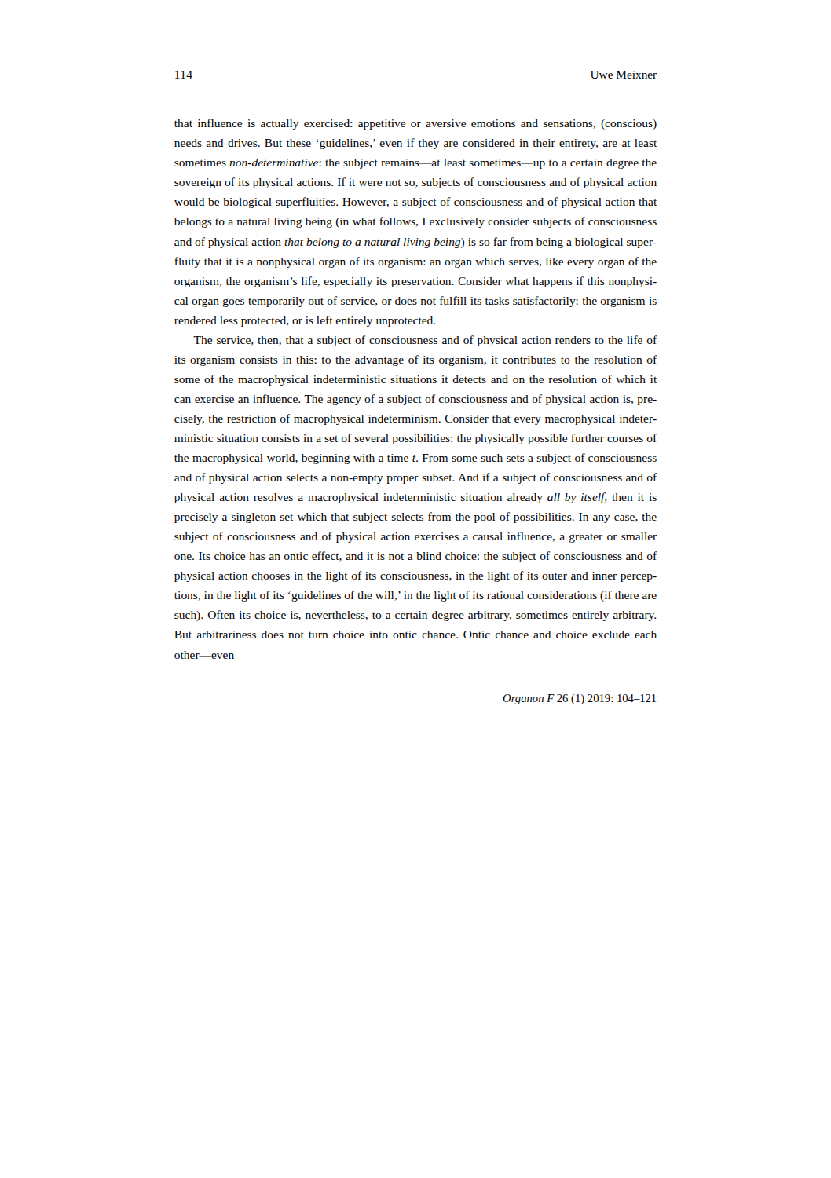114 Uwe Meixner
that influence is actually exercised: appetitive or aversive emotions and sensations, (conscious) needs and drives. But these ‘guidelines,’ even if they are considered in their entirety, are at least sometimes non-determinative: the subject remains—at least sometimes—up to a certain degree the sovereign of its physical actions. If it were not so, subjects of consciousness and of physical action would be biological superfluities. However, a subject of consciousness and of physical action that belongs to a natural living being (in what follows, I exclusively consider subjects of consciousness and of physical action that belong to a natural living being) is so far from being a biological superfluity that it is a nonphysical organ of its organism: an organ which serves, like every organ of the organism, the organism’s life, especially its preservation. Consider what happens if this nonphysical organ goes temporarily out of service, or does not fulfill its tasks satisfactorily: the organism is rendered less protected, or is left entirely unprotected.
The service, then, that a subject of consciousness and of physical action renders to the life of its organism consists in this: to the advantage of its organism, it contributes to the resolution of some of the macrophysical indeterministic situations it detects and on the resolution of which it can exercise an influence. The agency of a subject of consciousness and of physical action is, precisely, the restriction of macrophysical indeterminism. Consider that every macrophysical indeterministic situation consists in a set of several possibilities: the physically possible further courses of the macrophysical world, beginning with a time t. From some such sets a subject of consciousness and of physical action selects a non-empty proper subset. And if a subject of consciousness and of physical action resolves a macrophysical indeterministic situation already all by itself, then it is precisely a singleton set which that subject selects from the pool of possibilities. In any case, the subject of consciousness and of physical action exercises a causal influence, a greater or smaller one. Its choice has an ontic effect, and it is not a blind choice: the subject of consciousness and of physical action chooses in the light of its consciousness, in the light of its outer and inner perceptions, in the light of its ‘guidelines of the will,’ in the light of its rational considerations (if there are such). Often its choice is, nevertheless, to a certain degree arbitrary, sometimes entirely arbitrary. But arbitrariness does not turn choice into ontic chance. Ontic chance and choice exclude each other—even
Organon F 26 (1) 2019: 104–121